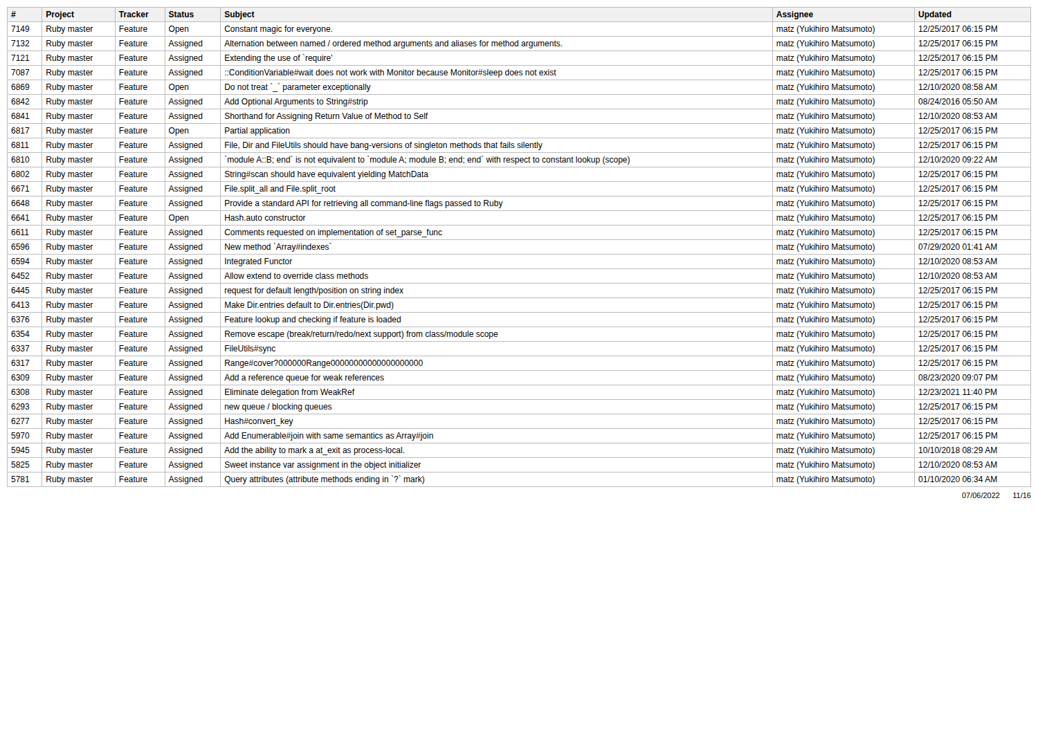| # | Project | Tracker | Status | Subject | Assignee | Updated |
| --- | --- | --- | --- | --- | --- | --- |
| 7149 | Ruby master | Feature | Open | Constant magic for everyone. | matz (Yukihiro Matsumoto) | 12/25/2017 06:15 PM |
| 7132 | Ruby master | Feature | Assigned | Alternation between named / ordered method arguments and aliases for method arguments. | matz (Yukihiro Matsumoto) | 12/25/2017 06:15 PM |
| 7121 | Ruby master | Feature | Assigned | Extending the use of `require' | matz (Yukihiro Matsumoto) | 12/25/2017 06:15 PM |
| 7087 | Ruby master | Feature | Assigned | ::ConditionVariable#wait does not work with Monitor because Monitor#sleep does not exist | matz (Yukihiro Matsumoto) | 12/25/2017 06:15 PM |
| 6869 | Ruby master | Feature | Open | Do not treat `_` parameter exceptionally | matz (Yukihiro Matsumoto) | 12/10/2020 08:58 AM |
| 6842 | Ruby master | Feature | Assigned | Add Optional Arguments to String#strip | matz (Yukihiro Matsumoto) | 08/24/2016 05:50 AM |
| 6841 | Ruby master | Feature | Assigned | Shorthand for Assigning Return Value of Method to Self | matz (Yukihiro Matsumoto) | 12/10/2020 08:53 AM |
| 6817 | Ruby master | Feature | Open | Partial application | matz (Yukihiro Matsumoto) | 12/25/2017 06:15 PM |
| 6811 | Ruby master | Feature | Assigned | File, Dir and FileUtils should have bang-versions of singleton methods that fails silently | matz (Yukihiro Matsumoto) | 12/25/2017 06:15 PM |
| 6810 | Ruby master | Feature | Assigned | `module A::B; end` is not equivalent to `module A; module B; end; end` with respect to constant lookup (scope) | matz (Yukihiro Matsumoto) | 12/10/2020 09:22 AM |
| 6802 | Ruby master | Feature | Assigned | String#scan should have equivalent yielding MatchData | matz (Yukihiro Matsumoto) | 12/25/2017 06:15 PM |
| 6671 | Ruby master | Feature | Assigned | File.split_all and File.split_root | matz (Yukihiro Matsumoto) | 12/25/2017 06:15 PM |
| 6648 | Ruby master | Feature | Assigned | Provide a standard API for retrieving all command-line flags passed to Ruby | matz (Yukihiro Matsumoto) | 12/25/2017 06:15 PM |
| 6641 | Ruby master | Feature | Open | Hash.auto constructor | matz (Yukihiro Matsumoto) | 12/25/2017 06:15 PM |
| 6611 | Ruby master | Feature | Assigned | Comments requested on implementation of set_parse_func | matz (Yukihiro Matsumoto) | 12/25/2017 06:15 PM |
| 6596 | Ruby master | Feature | Assigned | New method `Array#indexes` | matz (Yukihiro Matsumoto) | 07/29/2020 01:41 AM |
| 6594 | Ruby master | Feature | Assigned | Integrated Functor | matz (Yukihiro Matsumoto) | 12/10/2020 08:53 AM |
| 6452 | Ruby master | Feature | Assigned | Allow extend to override class methods | matz (Yukihiro Matsumoto) | 12/10/2020 08:53 AM |
| 6445 | Ruby master | Feature | Assigned | request for default length/position on string index | matz (Yukihiro Matsumoto) | 12/25/2017 06:15 PM |
| 6413 | Ruby master | Feature | Assigned | Make Dir.entries default to Dir.entries(Dir.pwd) | matz (Yukihiro Matsumoto) | 12/25/2017 06:15 PM |
| 6376 | Ruby master | Feature | Assigned | Feature lookup and checking if feature is loaded | matz (Yukihiro Matsumoto) | 12/25/2017 06:15 PM |
| 6354 | Ruby master | Feature | Assigned | Remove escape (break/return/redo/next support) from class/module scope | matz (Yukihiro Matsumoto) | 12/25/2017 06:15 PM |
| 6337 | Ruby master | Feature | Assigned | FileUtils#sync | matz (Yukihiro Matsumoto) | 12/25/2017 06:15 PM |
| 6317 | Ruby master | Feature | Assigned | Range#cover?000000Range00000000000000000000 | matz (Yukihiro Matsumoto) | 12/25/2017 06:15 PM |
| 6309 | Ruby master | Feature | Assigned | Add a reference queue for weak references | matz (Yukihiro Matsumoto) | 08/23/2020 09:07 PM |
| 6308 | Ruby master | Feature | Assigned | Eliminate delegation from WeakRef | matz (Yukihiro Matsumoto) | 12/23/2021 11:40 PM |
| 6293 | Ruby master | Feature | Assigned | new queue / blocking queues | matz (Yukihiro Matsumoto) | 12/25/2017 06:15 PM |
| 6277 | Ruby master | Feature | Assigned | Hash#convert_key | matz (Yukihiro Matsumoto) | 12/25/2017 06:15 PM |
| 5970 | Ruby master | Feature | Assigned | Add Enumerable#join with same semantics as Array#join | matz (Yukihiro Matsumoto) | 12/25/2017 06:15 PM |
| 5945 | Ruby master | Feature | Assigned | Add the ability to mark a at_exit as process-local. | matz (Yukihiro Matsumoto) | 10/10/2018 08:29 AM |
| 5825 | Ruby master | Feature | Assigned | Sweet instance var assignment in the object initializer | matz (Yukihiro Matsumoto) | 12/10/2020 08:53 AM |
| 5781 | Ruby master | Feature | Assigned | Query attributes (attribute methods ending in `?` mark) | matz (Yukihiro Matsumoto) | 01/10/2020 06:34 AM |
07/06/2022 11/16